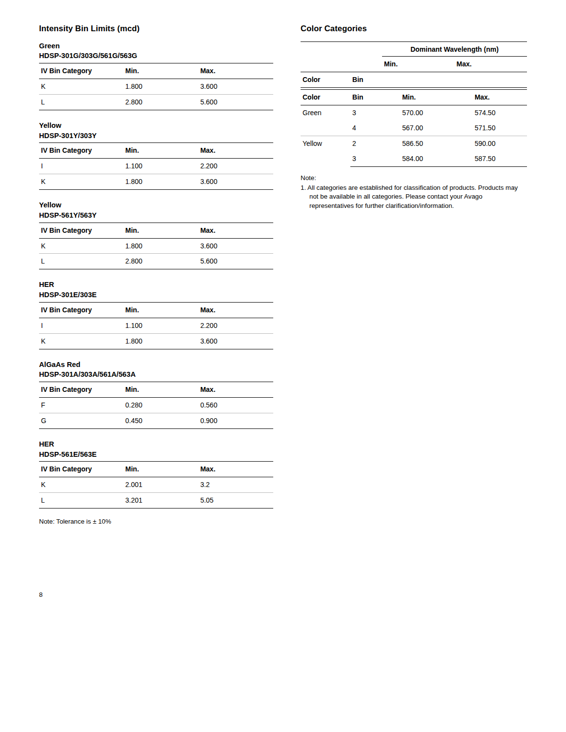Intensity Bin Limits (mcd)
Green
HDSP-301G/303G/561G/563G
| IV Bin Category | Min. | Max. |
| --- | --- | --- |
| K | 1.800 | 3.600 |
| L | 2.800 | 5.600 |
Yellow
HDSP-301Y/303Y
| IV Bin Category | Min. | Max. |
| --- | --- | --- |
| I | 1.100 | 2.200 |
| K | 1.800 | 3.600 |
Yellow
HDSP-561Y/563Y
| IV Bin Category | Min. | Max. |
| --- | --- | --- |
| K | 1.800 | 3.600 |
| L | 2.800 | 5.600 |
HER
HDSP-301E/303E
| IV Bin Category | Min. | Max. |
| --- | --- | --- |
| I | 1.100 | 2.200 |
| K | 1.800 | 3.600 |
AlGaAs Red
HDSP-301A/303A/561A/563A
| IV Bin Category | Min. | Max. |
| --- | --- | --- |
| F | 0.280 | 0.560 |
| G | 0.450 | 0.900 |
HER
HDSP-561E/563E
| IV Bin Category | Min. | Max. |
| --- | --- | --- |
| K | 2.001 | 3.2 |
| L | 3.201 | 5.05 |
Note: Tolerance is ± 10%
Color Categories
| | | Dominant Wavelength (nm) |
| --- | --- | --- |
| Min. | Max. |
| Color | Bin | | |
| Color | Bin | Min. | Max. |
| --- | --- | --- | --- |
| Green | 3 | 570.00 | 574.50 |
| 4 | 567.00 | 571.50 |
| Yellow | 2 | 586.50 | 590.00 |
| 3 | 584.00 | 587.50 |
Note:
1. All categories are established for classification of products. Products may not be available in all categories. Please contact your Avago representatives for further clarification/information.
8